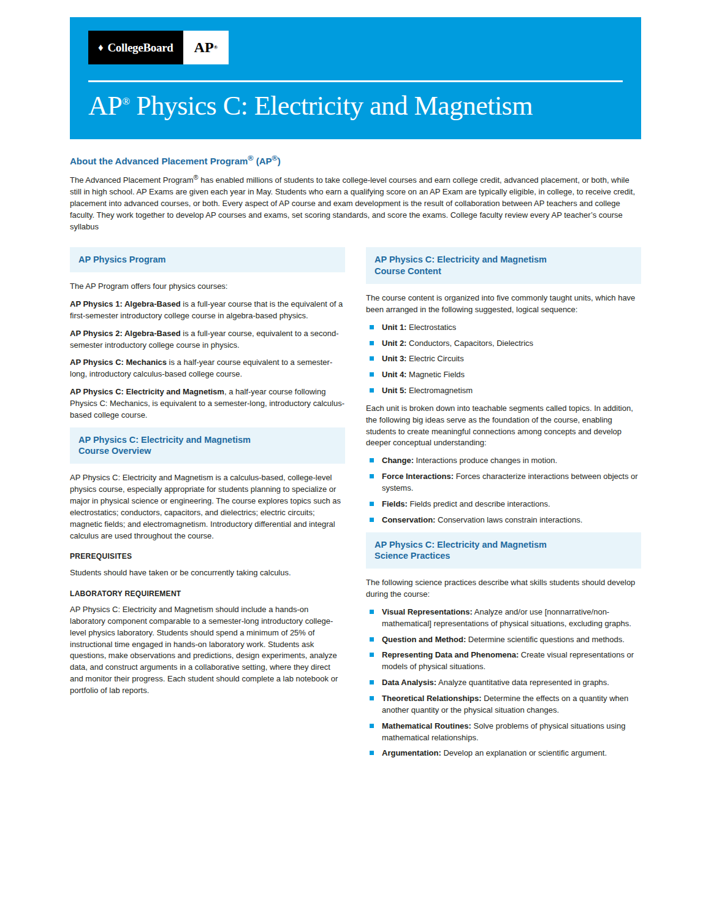♦CollegeBoard
AP®
AP® Physics C: Electricity and Magnetism
About the Advanced Placement Program® (AP®)
The Advanced Placement Program® has enabled millions of students to take college-level courses and earn college credit, advanced placement, or both, while still in high school. AP Exams are given each year in May. Students who earn a qualifying score on an AP Exam are typically eligible, in college, to receive credit, placement into advanced courses, or both. Every aspect of AP course and exam development is the result of collaboration between AP teachers and college faculty. They work together to develop AP courses and exams, set scoring standards, and score the exams. College faculty review every AP teacher’s course syllabus
AP Physics Program
The AP Program offers four physics courses:
AP Physics 1: Algebra-Based is a full-year course that is the equivalent of a first-semester introductory college course in algebra-based physics.
AP Physics 2: Algebra-Based is a full-year course, equivalent to a second-semester introductory college course in physics.
AP Physics C: Mechanics is a half-year course equivalent to a semester-long, introductory calculus-based college course.
AP Physics C: Electricity and Magnetism, a half-year course following Physics C: Mechanics, is equivalent to a semester-long, introductory calculus-based college course.
AP Physics C: Electricity and Magnetism
Course Overview
AP Physics C: Electricity and Magnetism is a calculus-based, college-level physics course, especially appropriate for students planning to specialize or major in physical science or engineering. The course explores topics such as electrostatics; conductors, capacitors, and dielectrics; electric circuits; magnetic fields; and electromagnetism. Introductory differential and integral calculus are used throughout the course.
PREREQUISITES
Students should have taken or be concurrently taking calculus.
LABORATORY REQUIREMENT
AP Physics C: Electricity and Magnetism should include a hands-on laboratory component comparable to a semester-long introductory college-level physics laboratory. Students should spend a minimum of 25% of instructional time engaged in hands-on laboratory work. Students ask questions, make observations and predictions, design experiments, analyze data, and construct arguments in a collaborative setting, where they direct and monitor their progress. Each student should complete a lab notebook or portfolio of lab reports.
AP Physics C: Electricity and Magnetism
Course Content
The course content is organized into five commonly taught units, which have been arranged in the following suggested, logical sequence:
Unit 1: Electrostatics
Unit 2: Conductors, Capacitors, Dielectrics
Unit 3: Electric Circuits
Unit 4: Magnetic Fields
Unit 5: Electromagnetism
Each unit is broken down into teachable segments called topics. In addition, the following big ideas serve as the foundation of the course, enabling students to create meaningful connections among concepts and develop deeper conceptual understanding:
Change: Interactions produce changes in motion.
Force Interactions: Forces characterize interactions between objects or systems.
Fields: Fields predict and describe interactions.
Conservation: Conservation laws constrain interactions.
AP Physics C: Electricity and Magnetism
Science Practices
The following science practices describe what skills students should develop during the course:
Visual Representations: Analyze and/or use [nonnarrative/non-mathematical] representations of physical situations, excluding graphs.
Question and Method: Determine scientific questions and methods.
Representing Data and Phenomena: Create visual representations or models of physical situations.
Data Analysis: Analyze quantitative data represented in graphs.
Theoretical Relationships: Determine the effects on a quantity when another quantity or the physical situation changes.
Mathematical Routines: Solve problems of physical situations using mathematical relationships.
Argumentation: Develop an explanation or scientific argument.